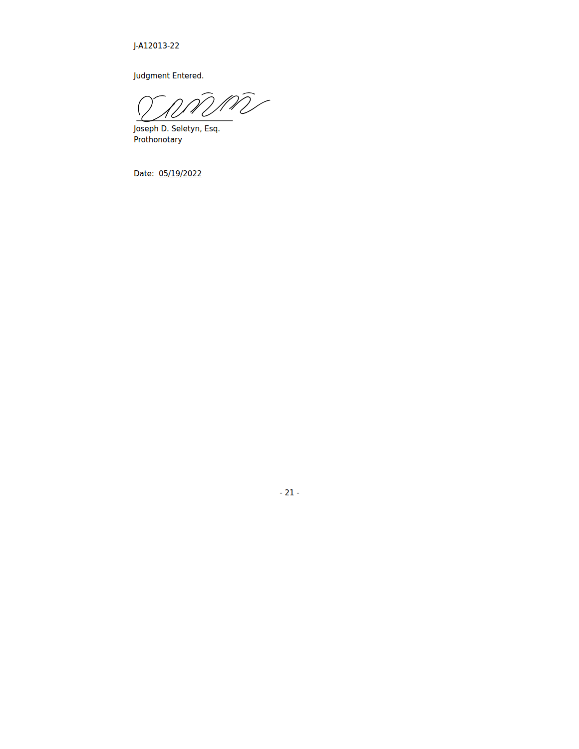J-A12013-22
Judgment Entered.
Joseph D. Seletyn, Esq.
Prothonotary
Date: 05/19/2022
- 21 -